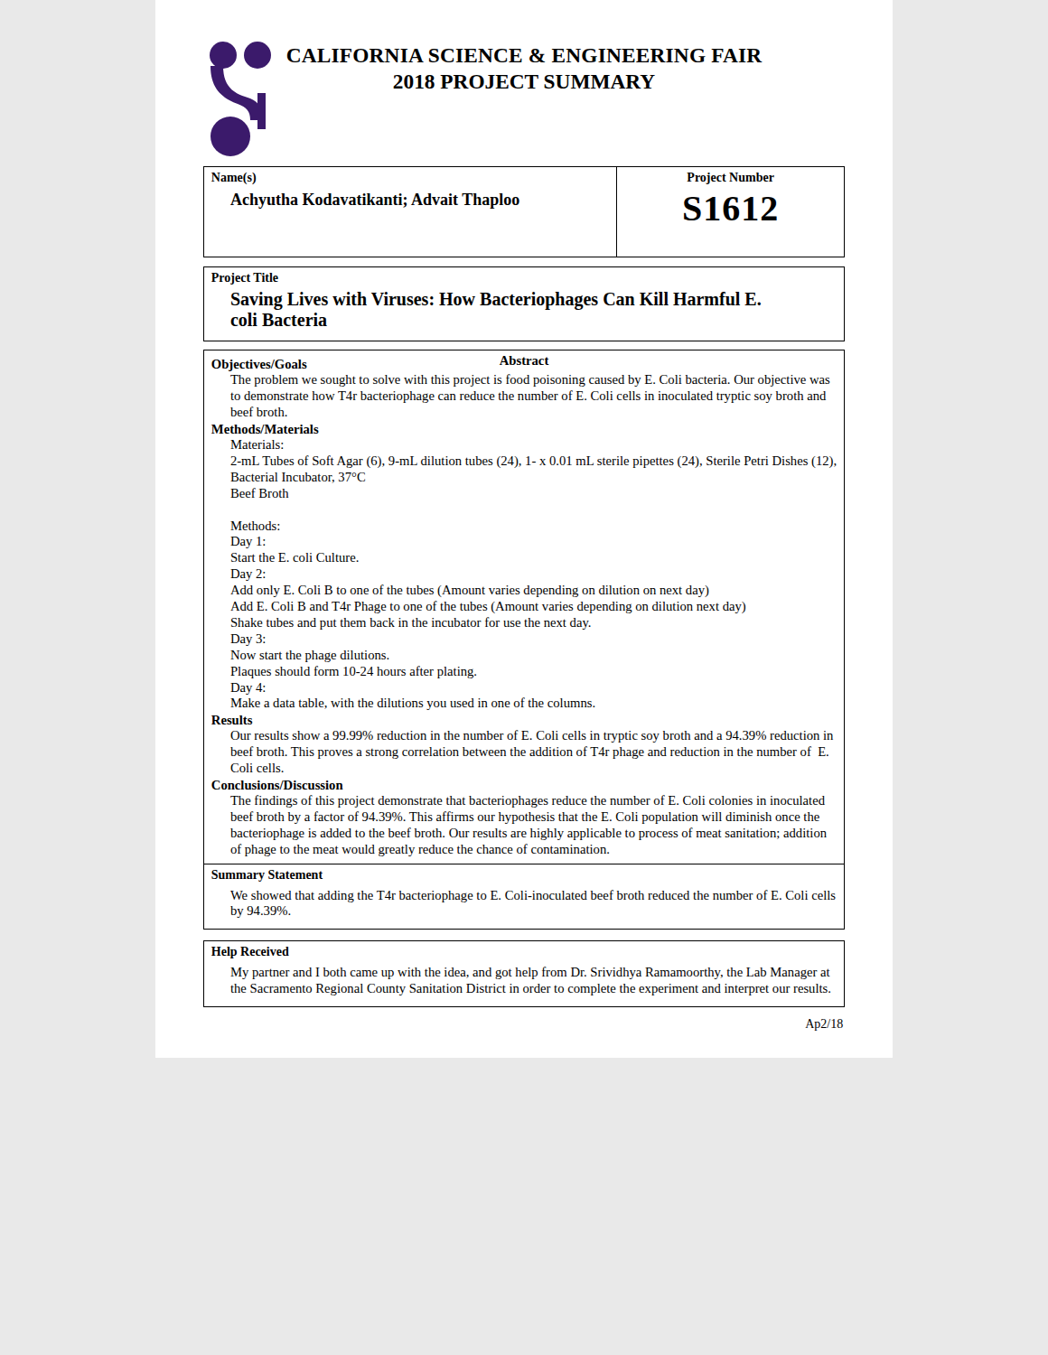CALIFORNIA SCIENCE & ENGINEERING FAIR
2018 PROJECT SUMMARY
Name(s)
Achyutha Kodavatikanti; Advait Thaploo
Project Number
S1612
Project Title
Saving Lives with Viruses: How Bacteriophages Can Kill Harmful E.
coli Bacteria
Abstract
Objectives/Goals
The problem we sought to solve with this project is food poisoning caused by E. Coli bacteria. Our objective was to demonstrate how T4r bacteriophage can reduce the number of E. Coli cells in inoculated tryptic soy broth and beef broth.
Methods/Materials
Materials:
2-mL Tubes of Soft Agar (6), 9-mL dilution tubes (24), 1- x 0.01 mL sterile pipettes (24), Sterile Petri Dishes (12), Bacterial Incubator, 37°C
Beef Broth
Methods:
Day 1:
Start the E. coli Culture.
Day 2:
Add only E. Coli B to one of the tubes (Amount varies depending on dilution on next day)
Add E. Coli B and T4r Phage to one of the tubes (Amount varies depending on dilution next day)
Shake tubes and put them back in the incubator for use the next day.
Day 3:
Now start the phage dilutions.
Plaques should form 10-24 hours after plating.
Day 4:
Make a data table, with the dilutions you used in one of the columns.
Results
Our results show a 99.99% reduction in the number of E. Coli cells in tryptic soy broth and a 94.39% reduction in beef broth. This proves a strong correlation between the addition of T4r phage and reduction in the number of E. Coli cells.
Conclusions/Discussion
The findings of this project demonstrate that bacteriophages reduce the number of E. Coli colonies in inoculated beef broth by a factor of 94.39%. This affirms our hypothesis that the E. Coli population will diminish once the bacteriophage is added to the beef broth. Our results are highly applicable to process of meat sanitation; addition of phage to the meat would greatly reduce the chance of contamination.
Summary Statement
We showed that adding the T4r bacteriophage to E. Coli-inoculated beef broth reduced the number of E. Coli cells by 94.39%.
Help Received
My partner and I both came up with the idea, and got help from Dr. Srividhya Ramamoorthy, the Lab Manager at the Sacramento Regional County Sanitation District in order to complete the experiment and interpret our results.
Ap2/18